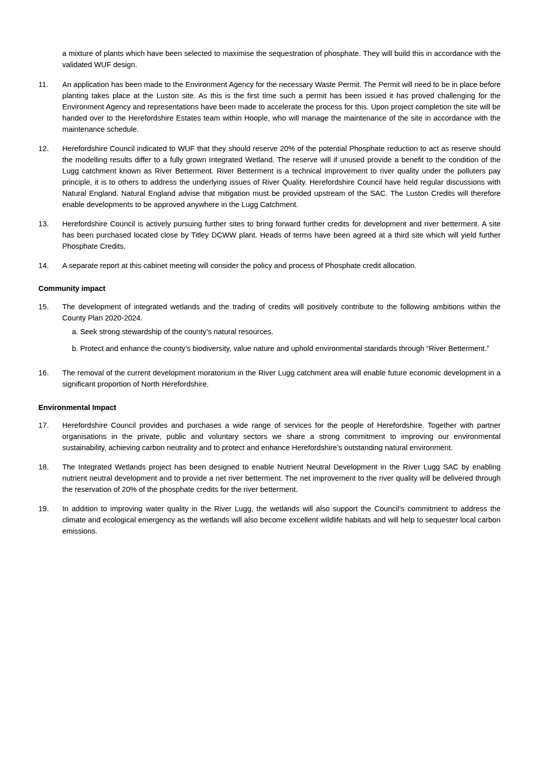a mixture of plants which have been selected to maximise the sequestration of phosphate. They will build this in accordance with the validated WUF design.
11. An application has been made to the Environment Agency for the necessary Waste Permit. The Permit will need to be in place before planting takes place at the Luston site. As this is the first time such a permit has been issued it has proved challenging for the Environment Agency and representations have been made to accelerate the process for this. Upon project completion the site will be handed over to the Herefordshire Estates team within Hoople, who will manage the maintenance of the site in accordance with the maintenance schedule.
12. Herefordshire Council indicated to WUF that they should reserve 20% of the potential Phosphate reduction to act as reserve should the modelling results differ to a fully grown Integrated Wetland. The reserve will if unused provide a benefit to the condition of the Lugg catchment known as River Betterment. River Betterment is a technical improvement to river quality under the polluters pay principle, it is to others to address the underlying issues of River Quality. Herefordshire Council have held regular discussions with Natural England. Natural England advise that mitigation must be provided upstream of the SAC. The Luston Credits will therefore enable developments to be approved anywhere in the Lugg Catchment.
13. Herefordshire Council is actively pursuing further sites to bring forward further credits for development and river betterment. A site has been purchased located close by Titley DCWW plant. Heads of terms have been agreed at a third site which will yield further Phosphate Credits.
14. A separate report at this cabinet meeting will consider the policy and process of Phosphate credit allocation.
Community impact
15. The development of integrated wetlands and the trading of credits will positively contribute to the following ambitions within the County Plan 2020-2024.
Seek strong stewardship of the county’s natural resources.
Protect and enhance the county’s biodiversity, value nature and uphold environmental standards through “River Betterment.”
16. The removal of the current development moratorium in the River Lugg catchment area will enable future economic development in a significant proportion of North Herefordshire.
Environmental Impact
17. Herefordshire Council provides and purchases a wide range of services for the people of Herefordshire. Together with partner organisations in the private, public and voluntary sectors we share a strong commitment to improving our environmental sustainability, achieving carbon neutrality and to protect and enhance Herefordshire’s outstanding natural environment.
18. The Integrated Wetlands project has been designed to enable Nutrient Neutral Development in the River Lugg SAC by enabling nutrient neutral development and to provide a net river betterment. The net improvement to the river quality will be delivered through the reservation of 20% of the phosphate credits for the river betterment.
19. In addition to improving water quality in the River Lugg, the wetlands will also support the Council’s commitment to address the climate and ecological emergency as the wetlands will also become excellent wildlife habitats and will help to sequester local carbon emissions.